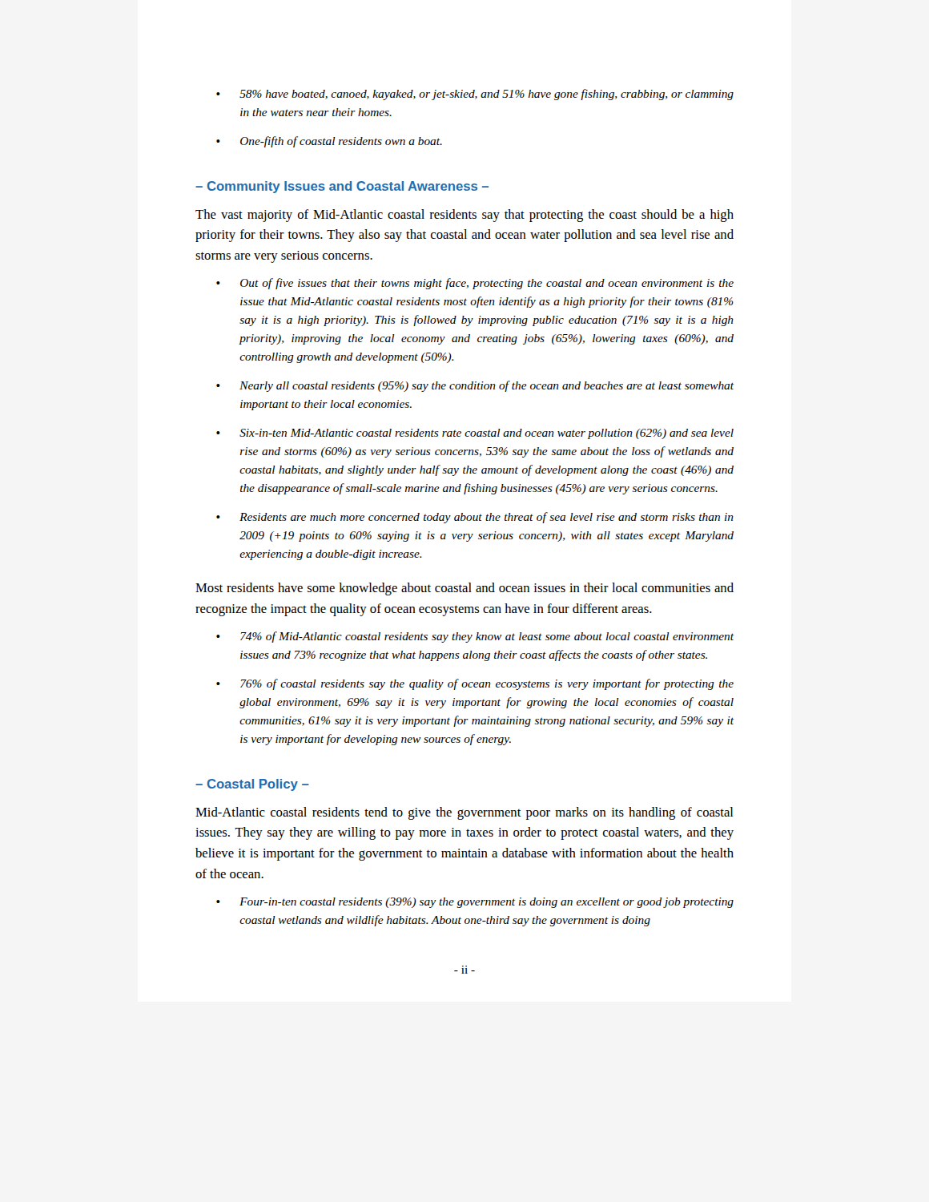58% have boated, canoed, kayaked, or jet-skied, and 51% have gone fishing, crabbing, or clamming in the waters near their homes.
One-fifth of coastal residents own a boat.
– Community Issues and Coastal Awareness –
The vast majority of Mid-Atlantic coastal residents say that protecting the coast should be a high priority for their towns. They also say that coastal and ocean water pollution and sea level rise and storms are very serious concerns.
Out of five issues that their towns might face, protecting the coastal and ocean environment is the issue that Mid-Atlantic coastal residents most often identify as a high priority for their towns (81% say it is a high priority). This is followed by improving public education (71% say it is a high priority), improving the local economy and creating jobs (65%), lowering taxes (60%), and controlling growth and development (50%).
Nearly all coastal residents (95%) say the condition of the ocean and beaches are at least somewhat important to their local economies.
Six-in-ten Mid-Atlantic coastal residents rate coastal and ocean water pollution (62%) and sea level rise and storms (60%) as very serious concerns, 53% say the same about the loss of wetlands and coastal habitats, and slightly under half say the amount of development along the coast (46%) and the disappearance of small-scale marine and fishing businesses (45%) are very serious concerns.
Residents are much more concerned today about the threat of sea level rise and storm risks than in 2009 (+19 points to 60% saying it is a very serious concern), with all states except Maryland experiencing a double-digit increase.
Most residents have some knowledge about coastal and ocean issues in their local communities and recognize the impact the quality of ocean ecosystems can have in four different areas.
74% of Mid-Atlantic coastal residents say they know at least some about local coastal environment issues and 73% recognize that what happens along their coast affects the coasts of other states.
76% of coastal residents say the quality of ocean ecosystems is very important for protecting the global environment, 69% say it is very important for growing the local economies of coastal communities, 61% say it is very important for maintaining strong national security, and 59% say it is very important for developing new sources of energy.
– Coastal Policy –
Mid-Atlantic coastal residents tend to give the government poor marks on its handling of coastal issues. They say they are willing to pay more in taxes in order to protect coastal waters, and they believe it is important for the government to maintain a database with information about the health of the ocean.
Four-in-ten coastal residents (39%) say the government is doing an excellent or good job protecting coastal wetlands and wildlife habitats. About one-third say the government is doing
- ii -